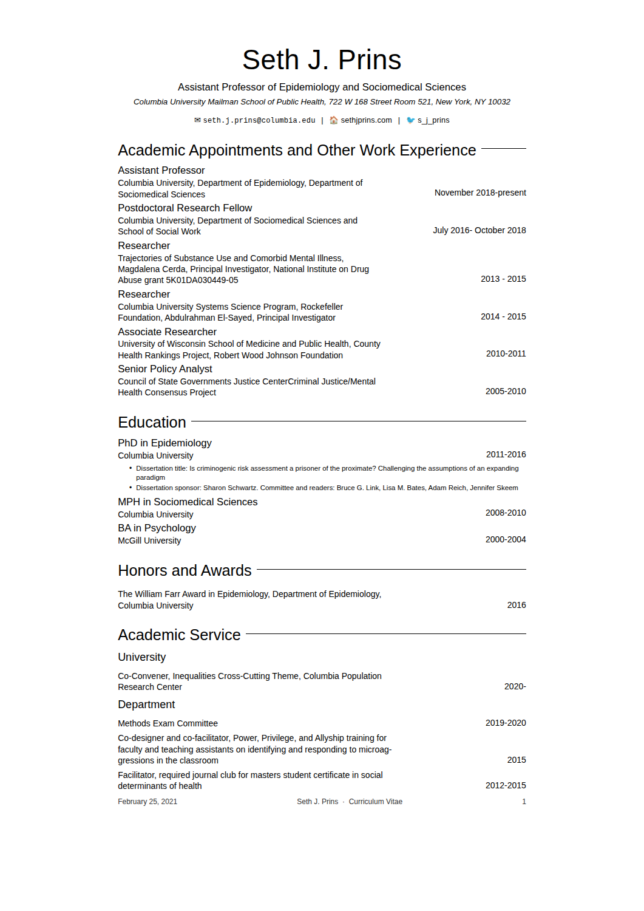Seth J. Prins
Assistant Professor of Epidemiology and Sociomedical Sciences
Columbia University Mailman School of Public Health, 722 W 168 Street Room 521, New York, NY 10032
✉seth.j.prins@columbia.edu | 🏠sethjprins.com | 🐦s_j_prins
Academic Appointments and Other Work Experience
Assistant Professor
Columbia University, Department of Epidemiology, Department of Sociomedical Sciences
November 2018-present
Postdoctoral Research Fellow
Columbia University, Department of Sociomedical Sciences and School of Social Work
July 2016- October 2018
Researcher
Trajectories of Substance Use and Comorbid Mental Illness, Magdalena Cerda, Principal Investigator, National Institute on Drug Abuse grant 5K01DA030449-05
2013 - 2015
Researcher
Columbia University Systems Science Program, Rockefeller Foundation, Abdulrahman El-Sayed, Principal Investigator
2014 - 2015
Associate Researcher
University of Wisconsin School of Medicine and Public Health, County Health Rankings Project, Robert Wood Johnson Foundation
2010-2011
Senior Policy Analyst
Council of State Governments Justice CenterCriminal Justice/Mental Health Consensus Project
2005-2010
Education
PhD in Epidemiology
Columbia University
2011-2016
Dissertation title: Is criminogenic risk assessment a prisoner of the proximate? Challenging the assumptions of an expanding paradigm
Dissertation sponsor: Sharon Schwartz. Committee and readers: Bruce G. Link, Lisa M. Bates, Adam Reich, Jennifer Skeem
MPH in Sociomedical Sciences
Columbia University
2008-2010
BA in Psychology
McGill University
2000-2004
Honors and Awards
The William Farr Award in Epidemiology, Department of Epidemiology, Columbia University
2016
Academic Service
University
Co-Convener, Inequalities Cross-Cutting Theme, Columbia Population Research Center
2020-
Department
Methods Exam Committee
2019-2020
Co-designer and co-facilitator, Power, Privilege, and Allyship training for faculty and teaching assistants on identifying and responding to microag- gressions in the classroom
2015
Facilitator, required journal club for masters student certificate in social determinants of health
2012-2015
February 25, 2021
Seth J. Prins · Curriculum Vitae
1